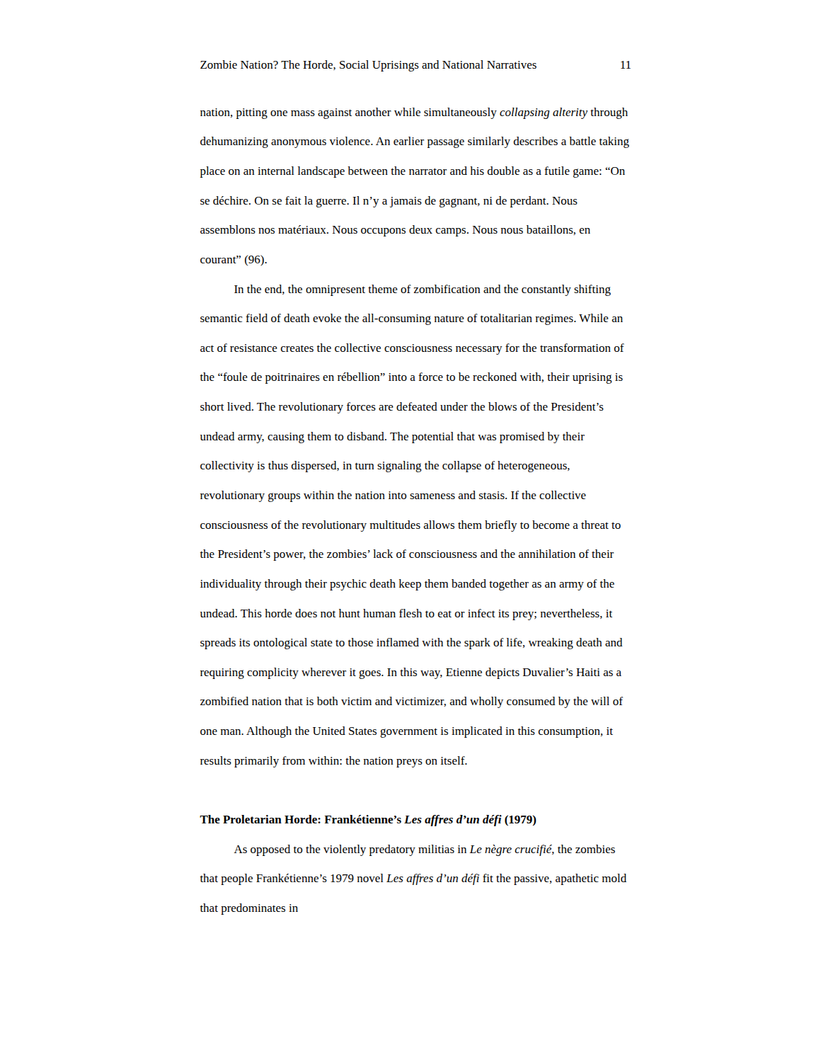Zombie Nation? The Horde, Social Uprisings and National Narratives 11
nation, pitting one mass against another while simultaneously collapsing alterity through dehumanizing anonymous violence. An earlier passage similarly describes a battle taking place on an internal landscape between the narrator and his double as a futile game: “On se déchire. On se fait la guerre. Il n’y a jamais de gagnant, ni de perdant. Nous assemblons nos matériaux. Nous occupons deux camps. Nous nous bataillons, en courant” (96).
In the end, the omnipresent theme of zombification and the constantly shifting semantic field of death evoke the all-consuming nature of totalitarian regimes. While an act of resistance creates the collective consciousness necessary for the transformation of the “foule de poitrinaires en rébellion” into a force to be reckoned with, their uprising is short lived. The revolutionary forces are defeated under the blows of the President’s undead army, causing them to disband. The potential that was promised by their collectivity is thus dispersed, in turn signaling the collapse of heterogeneous, revolutionary groups within the nation into sameness and stasis. If the collective consciousness of the revolutionary multitudes allows them briefly to become a threat to the President’s power, the zombies’ lack of consciousness and the annihilation of their individuality through their psychic death keep them banded together as an army of the undead. This horde does not hunt human flesh to eat or infect its prey; nevertheless, it spreads its ontological state to those inflamed with the spark of life, wreaking death and requiring complicity wherever it goes. In this way, Etienne depicts Duvalier’s Haiti as a zombified nation that is both victim and victimizer, and wholly consumed by the will of one man. Although the United States government is implicated in this consumption, it results primarily from within: the nation preys on itself.
The Proletarian Horde: Frankétienne’s Les affres d’un défi (1979)
As opposed to the violently predatory militias in Le nègre crucifié, the zombies that people Frankétienne’s 1979 novel Les affres d’un défi fit the passive, apathetic mold that predominates in